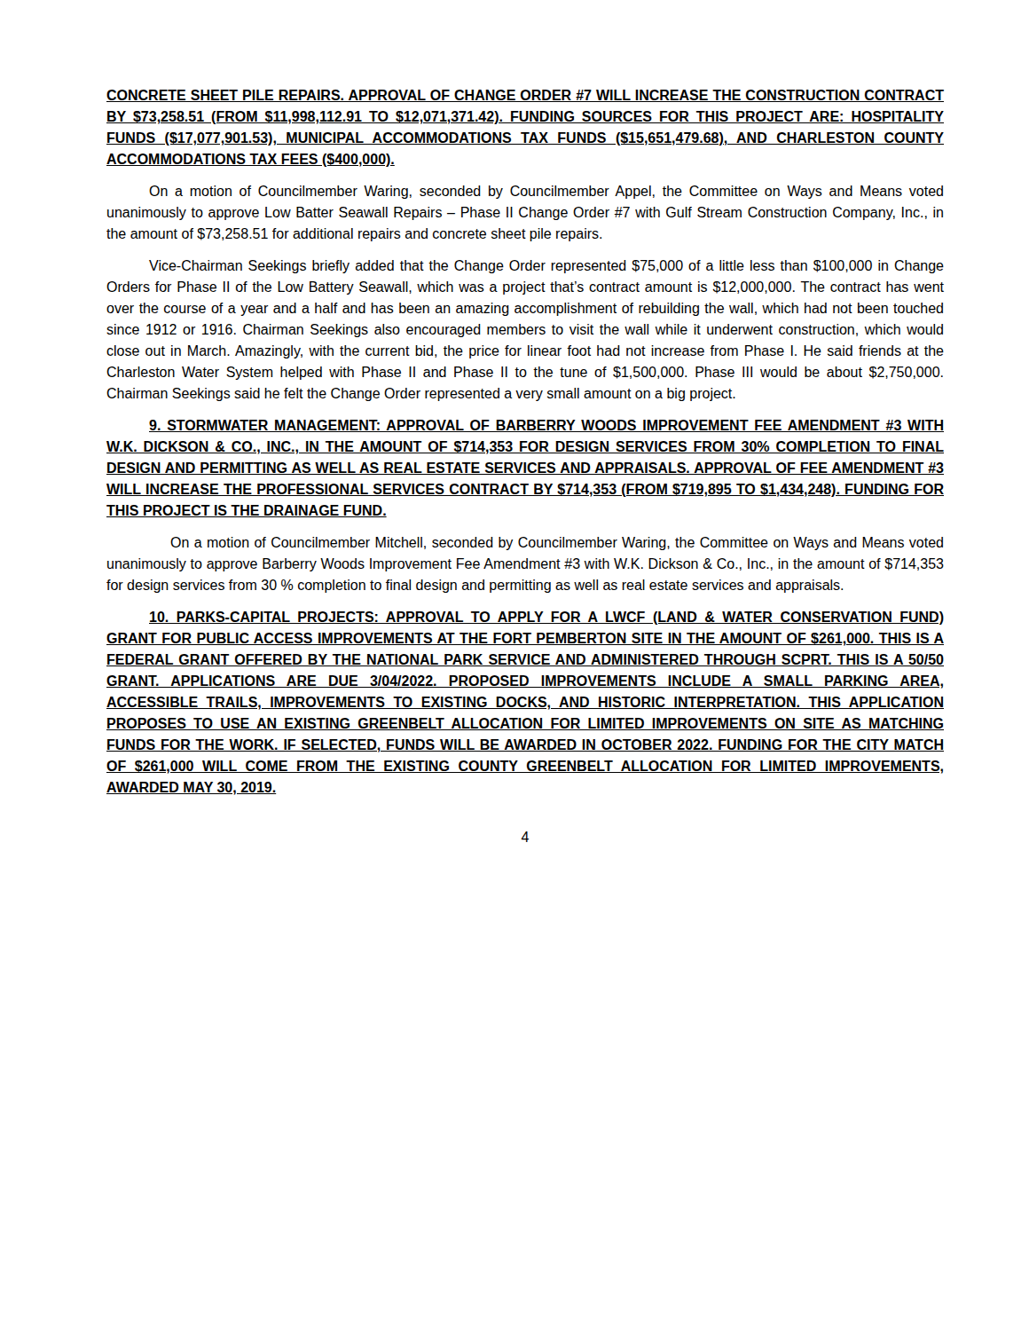CONCRETE SHEET PILE REPAIRS. APPROVAL OF CHANGE ORDER #7 WILL INCREASE THE CONSTRUCTION CONTRACT BY $73,258.51 (FROM $11,998,112.91 TO $12,071,371.42). FUNDING SOURCES FOR THIS PROJECT ARE: HOSPITALITY FUNDS ($17,077,901.53), MUNICIPAL ACCOMMODATIONS TAX FUNDS ($15,651,479.68), AND CHARLESTON COUNTY ACCOMMODATIONS TAX FEES ($400,000).
On a motion of Councilmember Waring, seconded by Councilmember Appel, the Committee on Ways and Means voted unanimously to approve Low Batter Seawall Repairs – Phase II Change Order #7 with Gulf Stream Construction Company, Inc., in the amount of $73,258.51 for additional repairs and concrete sheet pile repairs.
Vice-Chairman Seekings briefly added that the Change Order represented $75,000 of a little less than $100,000 in Change Orders for Phase II of the Low Battery Seawall, which was a project that’s contract amount is $12,000,000. The contract has went over the course of a year and a half and has been an amazing accomplishment of rebuilding the wall, which had not been touched since 1912 or 1916. Chairman Seekings also encouraged members to visit the wall while it underwent construction, which would close out in March. Amazingly, with the current bid, the price for linear foot had not increase from Phase I. He said friends at the Charleston Water System helped with Phase II and Phase II to the tune of $1,500,000. Phase III would be about $2,750,000. Chairman Seekings said he felt the Change Order represented a very small amount on a big project.
9. STORMWATER MANAGEMENT: APPROVAL OF BARBERRY WOODS IMPROVEMENT FEE AMENDMENT #3 WITH W.K. DICKSON & CO., INC., IN THE AMOUNT OF $714,353 FOR DESIGN SERVICES FROM 30% COMPLETION TO FINAL DESIGN AND PERMITTING AS WELL AS REAL ESTATE SERVICES AND APPRAISALS. APPROVAL OF FEE AMENDMENT #3 WILL INCREASE THE PROFESSIONAL SERVICES CONTRACT BY $714,353 (FROM $719,895 TO $1,434,248). FUNDING FOR THIS PROJECT IS THE DRAINAGE FUND.
On a motion of Councilmember Mitchell, seconded by Councilmember Waring, the Committee on Ways and Means voted unanimously to approve Barberry Woods Improvement Fee Amendment #3 with W.K. Dickson & Co., Inc., in the amount of $714,353 for design services from 30 % completion to final design and permitting as well as real estate services and appraisals.
10. PARKS-CAPITAL PROJECTS: APPROVAL TO APPLY FOR A LWCF (LAND & WATER CONSERVATION FUND) GRANT FOR PUBLIC ACCESS IMPROVEMENTS AT THE FORT PEMBERTON SITE IN THE AMOUNT OF $261,000. THIS IS A FEDERAL GRANT OFFERED BY THE NATIONAL PARK SERVICE AND ADMINISTERED THROUGH SCPRT. THIS IS A 50/50 GRANT. APPLICATIONS ARE DUE 3/04/2022. PROPOSED IMPROVEMENTS INCLUDE A SMALL PARKING AREA, ACCESSIBLE TRAILS, IMPROVEMENTS TO EXISTING DOCKS, AND HISTORIC INTERPRETATION. THIS APPLICATION PROPOSES TO USE AN EXISTING GREENBELT ALLOCATION FOR LIMITED IMPROVEMENTS ON SITE AS MATCHING FUNDS FOR THE WORK. IF SELECTED, FUNDS WILL BE AWARDED IN OCTOBER 2022. FUNDING FOR THE CITY MATCH OF $261,000 WILL COME FROM THE EXISTING COUNTY GREENBELT ALLOCATION FOR LIMITED IMPROVEMENTS, AWARDED MAY 30, 2019.
4